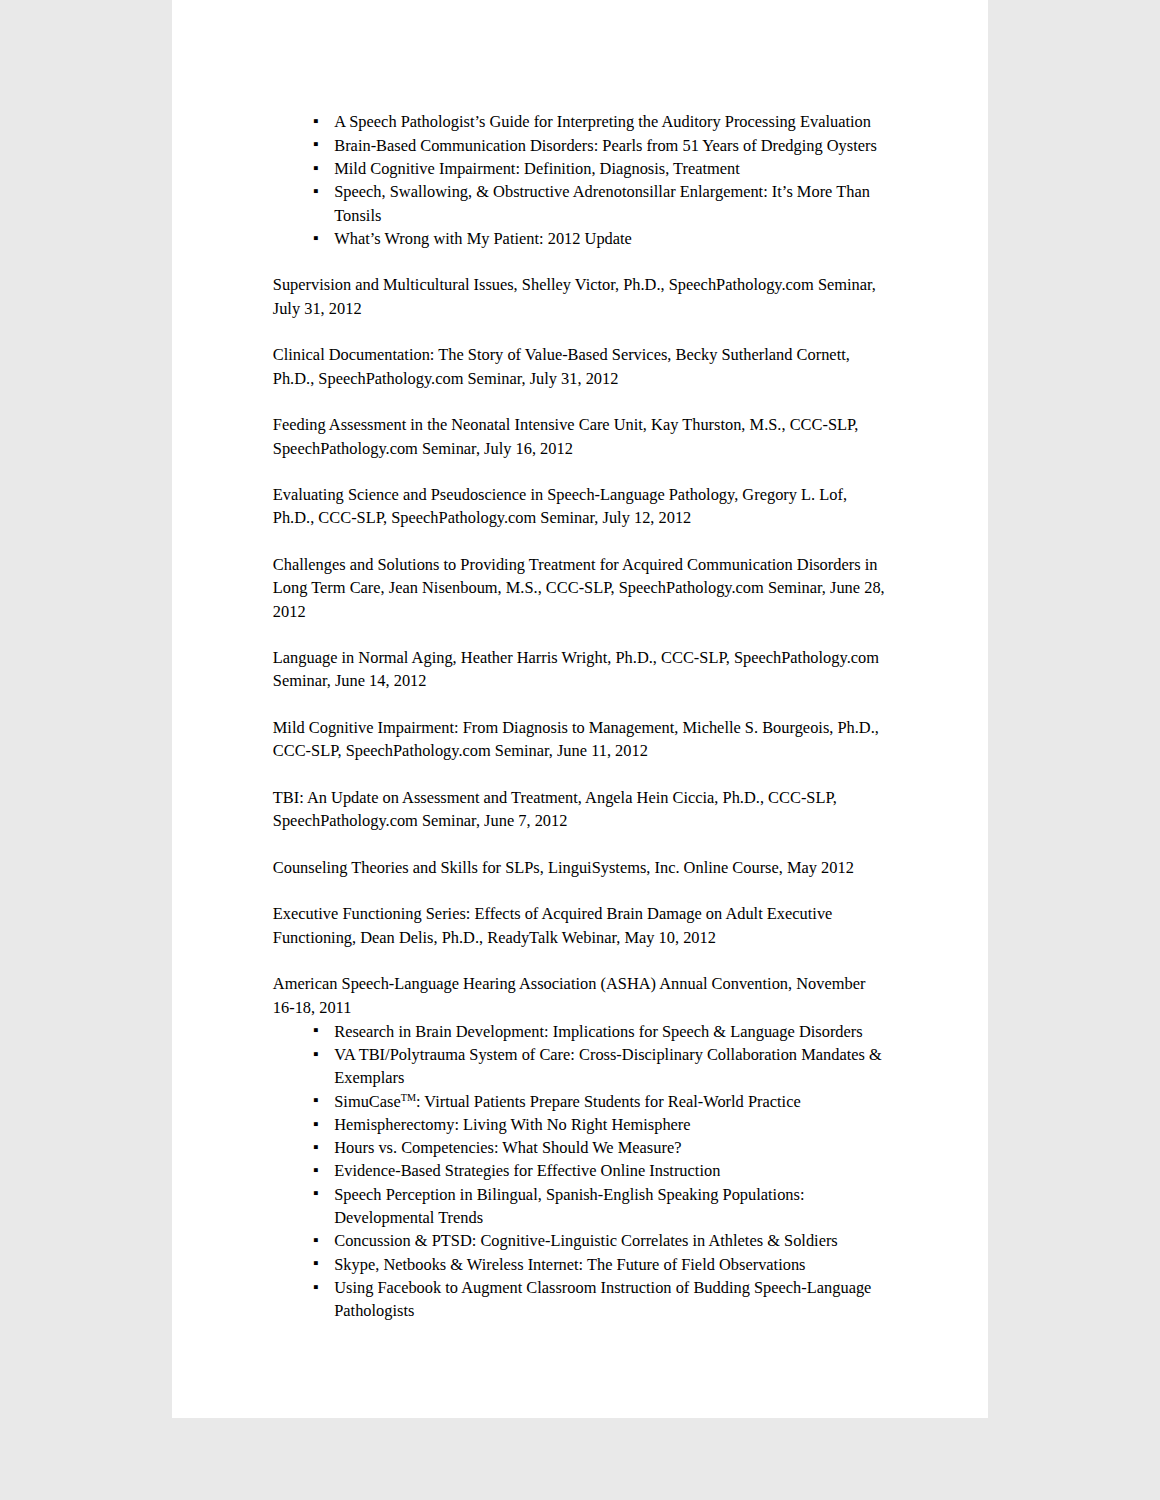A Speech Pathologist’s Guide for Interpreting the Auditory Processing Evaluation
Brain-Based Communication Disorders: Pearls from 51 Years of Dredging Oysters
Mild Cognitive Impairment: Definition, Diagnosis, Treatment
Speech, Swallowing, & Obstructive Adrenotonsillar Enlargement: It’s More Than Tonsils
What’s Wrong with My Patient: 2012 Update
Supervision and Multicultural Issues, Shelley Victor, Ph.D., SpeechPathology.com Seminar, July 31, 2012
Clinical Documentation: The Story of Value-Based Services, Becky Sutherland Cornett, Ph.D., SpeechPathology.com Seminar, July 31, 2012
Feeding Assessment in the Neonatal Intensive Care Unit, Kay Thurston, M.S., CCC-SLP, SpeechPathology.com Seminar, July 16, 2012
Evaluating Science and Pseudoscience in Speech-Language Pathology, Gregory L. Lof, Ph.D., CCC-SLP, SpeechPathology.com Seminar, July 12, 2012
Challenges and Solutions to Providing Treatment for Acquired Communication Disorders in Long Term Care, Jean Nisenboum, M.S., CCC-SLP, SpeechPathology.com Seminar, June 28, 2012
Language in Normal Aging, Heather Harris Wright, Ph.D., CCC-SLP, SpeechPathology.com Seminar, June 14, 2012
Mild Cognitive Impairment: From Diagnosis to Management, Michelle S. Bourgeois, Ph.D., CCC-SLP, SpeechPathology.com Seminar, June 11, 2012
TBI: An Update on Assessment and Treatment, Angela Hein Ciccia, Ph.D., CCC-SLP, SpeechPathology.com Seminar, June 7, 2012
Counseling Theories and Skills for SLPs, LinguiSystems, Inc. Online Course, May 2012
Executive Functioning Series: Effects of Acquired Brain Damage on Adult Executive Functioning, Dean Delis, Ph.D., ReadyTalk Webinar, May 10, 2012
American Speech-Language Hearing Association (ASHA) Annual Convention, November 16-18, 2011
Research in Brain Development: Implications for Speech & Language Disorders
VA TBI/Polytrauma System of Care: Cross-Disciplinary Collaboration Mandates & Exemplars
SimuCaseTM: Virtual Patients Prepare Students for Real-World Practice
Hemispherectomy: Living With No Right Hemisphere
Hours vs. Competencies: What Should We Measure?
Evidence-Based Strategies for Effective Online Instruction
Speech Perception in Bilingual, Spanish-English Speaking Populations: Developmental Trends
Concussion & PTSD: Cognitive-Linguistic Correlates in Athletes & Soldiers
Skype, Netbooks & Wireless Internet: The Future of Field Observations
Using Facebook to Augment Classroom Instruction of Budding Speech-Language Pathologists